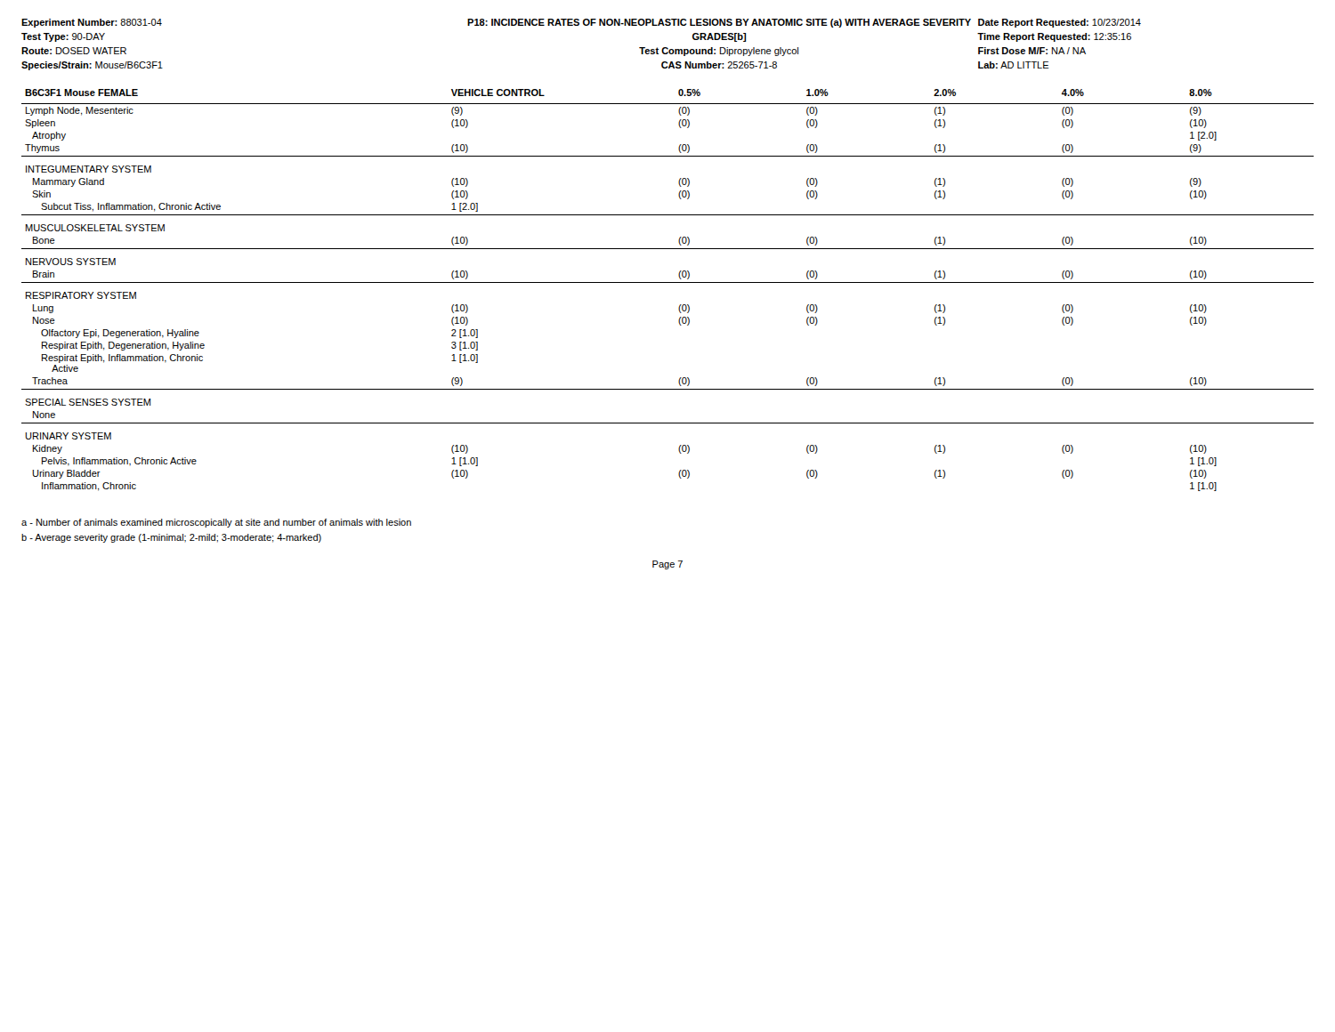| Experiment Number: 88031-04 Test Type: 90-DAY Route: DOSED WATER Species/Strain: Mouse/B6C3F1 | P18: INCIDENCE RATES OF NON-NEOPLASTIC LESIONS BY ANATOMIC SITE (a) WITH AVERAGE SEVERITY GRADES[b] Test Compound: Dipropylene glycol CAS Number: 25265-71-8 | Date Report Requested: 10/23/2014 Time Report Requested: 12:35:16 First Dose M/F: NA / NA Lab: AD LITTLE |
| B6C3F1 Mouse FEMALE | VEHICLE CONTROL | 0.5% | 1.0% | 2.0% | 4.0% | 8.0% |
| --- | --- | --- | --- | --- | --- | --- |
| Lymph Node, Mesenteric | (9) | (0) | (0) | (1) | (0) | (9) |
| Spleen | (10) | (0) | (0) | (1) | (0) | (10) |
| Atrophy | | | | | | 1 [2.0] |
| Thymus | (10) | (0) | (0) | (1) | (0) | (9) |
| INTEGUMENTARY SYSTEM | | | | | | |
| Mammary Gland | (10) | (0) | (0) | (1) | (0) | (9) |
| Skin | (10) | (0) | (0) | (1) | (0) | (10) |
| Subcut Tiss, Inflammation, Chronic Active | 1 [2.0] | | | | | |
| MUSCULOSKELETAL SYSTEM | | | | | | |
| Bone | (10) | (0) | (0) | (1) | (0) | (10) |
| NERVOUS SYSTEM | | | | | | |
| Brain | (10) | (0) | (0) | (1) | (0) | (10) |
| RESPIRATORY SYSTEM | | | | | | |
| Lung | (10) | (0) | (0) | (1) | (0) | (10) |
| Nose | (10) | (0) | (0) | (1) | (0) | (10) |
| Olfactory Epi, Degeneration, Hyaline | 2 [1.0] | | | | | |
| Respirat Epith, Degeneration, Hyaline | 3 [1.0] | | | | | |
| Respirat Epith, Inflammation, Chronic Active | 1 [1.0] | | | | | |
| Trachea | (9) | (0) | (0) | (1) | (0) | (10) |
| SPECIAL SENSES SYSTEM | | | | | | |
| None | | | | | | |
| URINARY SYSTEM | | | | | | |
| Kidney | (10) | (0) | (0) | (1) | (0) | (10) |
| Pelvis, Inflammation, Chronic Active | 1 [1.0] | | | | | 1 [1.0] |
| Urinary Bladder | (10) | (0) | (0) | (1) | (0) | (10) |
| Inflammation, Chronic | | | | | | 1 [1.0] |
a - Number of animals examined microscopically at site and number of animals with lesion
b - Average severity grade (1-minimal; 2-mild; 3-moderate; 4-marked)
Page 7